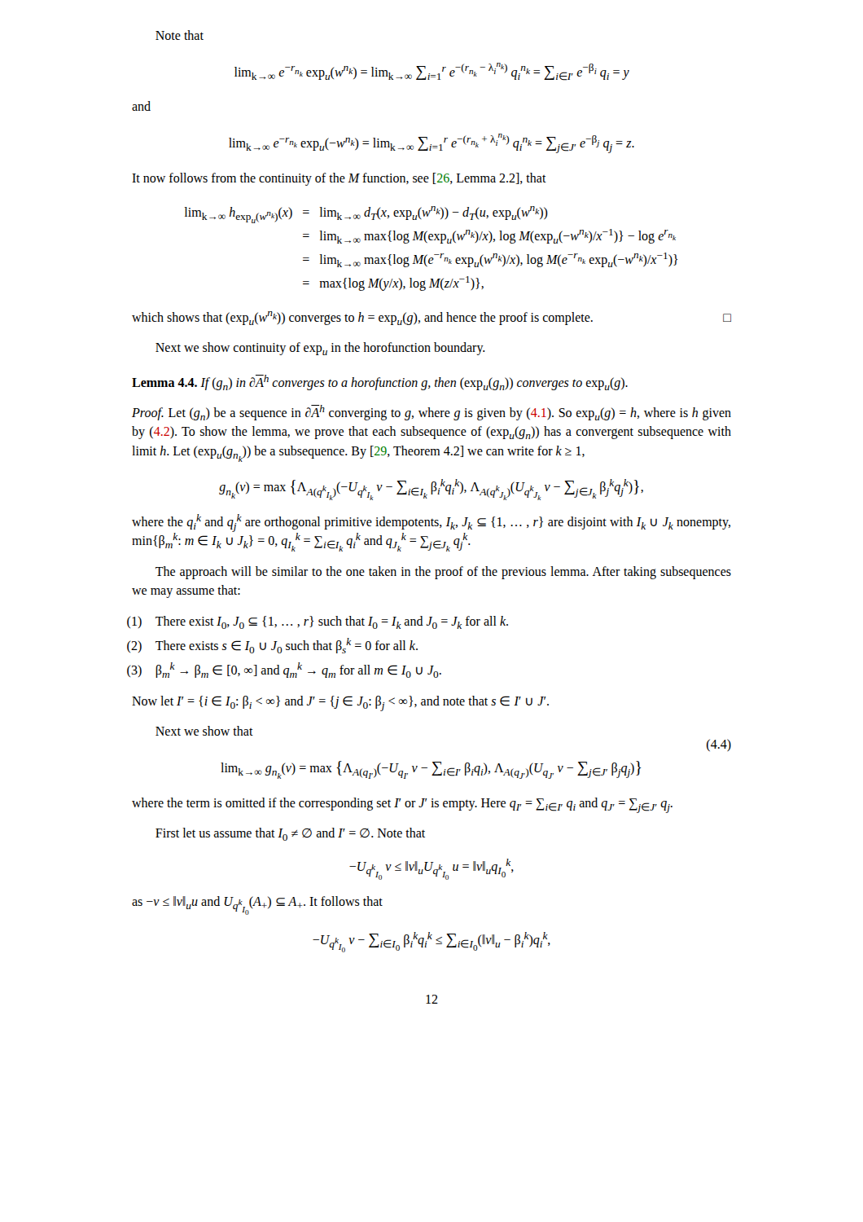Note that
limk→∞ e−rnk expu(wnk) = limk→∞ ∑i=1r e−(rnk − λink) qink = ∑i∈I′ e−βi qi = y
and
limk→∞ e−rnk expu(−wnk) = limk→∞ ∑i=1r e−(rnk + λink) qink = ∑j∈J′ e−βj qj = z.
It now follows from the continuity of the M function, see [26, Lemma 2.2], that
| lim k→∞ h exp u ( w n k ) ( x ) | = | lim k→∞ d T ( x , exp u ( w n k )) − d T ( u , exp u ( w n k )) |
| | = | lim k→∞ max{log M (exp u ( w n k )/ x ), log M (exp u (− w n k )/ x −1 )} − log e r n k |
| | = | lim k→∞ max{log M ( e − r n k exp u ( w n k )/ x ), log M ( e − r n k exp u (− w n k )/ x −1 )} |
| | = | max{log M ( y / x ), log M ( z / x −1 )}, |
which shows that (expu(wnk)) converges to h = expu(g), and hence the proof is complete. □
Next we show continuity of expu in the horofunction boundary.
Lemma 4.4. If (gn) in ∂Ah converges to a horofunction g, then (expu(gn)) converges to expu(g).
Proof. Let (gn) be a sequence in ∂Ah converging to g, where g is given by (4.1). So expu(g) = h, where is h given by (4.2). To show the lemma, we prove that each subsequence of (expu(gn)) has a convergent subsequence with limit h. Let (expu(gnk)) be a subsequence. By [29, Theorem 4.2] we can write for k ≥ 1,
gnk(v) = max {ΛA(qkIk)(−UqkIk v − ∑i∈Ik βikqik), ΛA(qkJk)(UqkJk v − ∑j∈Jk βjkqjk)},
where the qik and qjk are orthogonal primitive idempotents, Ik, Jk ⊆ {1, … , r} are disjoint with Ik ∪ Jk nonempty, min{βmk: m ∈ Ik ∪ Jk} = 0, qIkk = ∑i∈Ik qik and qJkk = ∑j∈Jk qjk.
The approach will be similar to the one taken in the proof of the previous lemma. After taking subsequences we may assume that:
There exist I0, J0 ⊆ {1, … , r} such that I0 = Ik and J0 = Jk for all k.
There exists s ∈ I0 ∪ J0 such that βsk = 0 for all k.
βmk → βm ∈ [0, ∞] and qmk → qm for all m ∈ I0 ∪ J0.
Now let I′ = {i ∈ I0: βi < ∞} and J′ = {j ∈ J0: βj < ∞}, and note that s ∈ I′ ∪ J′.
Next we show that
limk→∞ gnk(v) = max {ΛA(qI′)(−UqI′ v − ∑i∈I′ βiqi), ΛA(qJ′)(UqJ′ v − ∑j∈J′ βjqj)} (4.4)
where the term is omitted if the corresponding set I′ or J′ is empty. Here qI′ = ∑i∈I′ qi and qJ′ = ∑j∈J′ qj.
First let us assume that I0 ≠ ∅ and I′ = ∅. Note that
−UqkI0 v ≤ ‖v‖uUqkI0 u = ‖v‖uqI0k,
as −v ≤ ‖v‖uu and UqkI0(A+) ⊆ A+. It follows that
−UqkI0 v − ∑i∈I0 βikqik ≤ ∑i∈I0(‖v‖u − βik)qik,
12